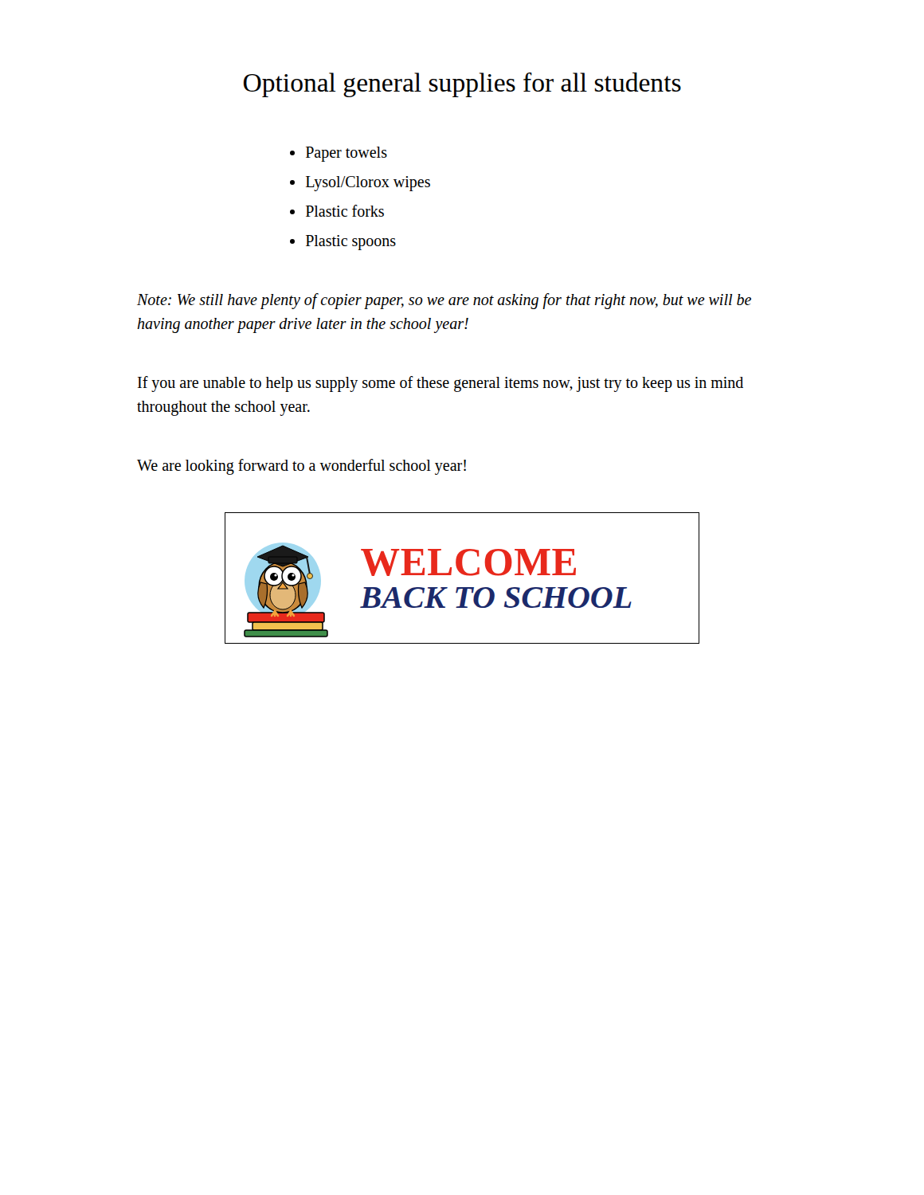Optional general supplies for all students
Paper towels
Lysol/Clorox wipes
Plastic forks
Plastic spoons
Note: We still have plenty of copier paper, so we are not asking for that right now, but we will be having another paper drive later in the school year!
If you are unable to help us supply some of these general items now, just try to keep us in mind throughout the school year.
We are looking forward to a wonderful school year!
WELCOME BACK TO SCHOOL